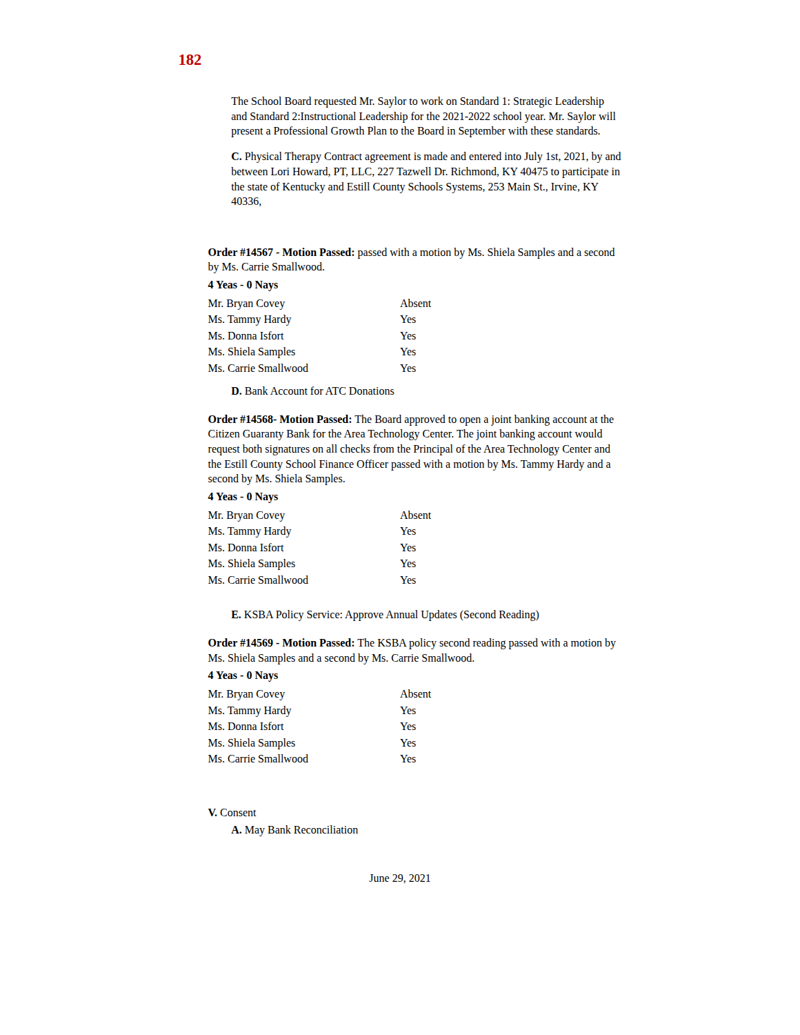182
The School Board requested Mr. Saylor to work on Standard 1: Strategic Leadership and Standard 2:Instructional Leadership for the 2021-2022 school year. Mr. Saylor will present a Professional Growth Plan to the Board in September with these standards.
C. Physical Therapy Contract agreement is made and entered into July 1st, 2021, by and between Lori Howard, PT, LLC, 227 Tazwell Dr. Richmond, KY 40475 to participate in the state of Kentucky and Estill County Schools Systems, 253 Main St., Irvine, KY 40336,
Order #14567 - Motion Passed: passed with a motion by Ms. Shiela Samples and a second by Ms. Carrie Smallwood.
4 Yeas - 0 Nays
| Mr. Bryan Covey | Absent |
| Ms. Tammy Hardy | Yes |
| Ms. Donna Isfort | Yes |
| Ms. Shiela Samples | Yes |
| Ms. Carrie Smallwood | Yes |
D. Bank Account for ATC Donations
Order #14568- Motion Passed: The Board approved to open a joint banking account at the Citizen Guaranty Bank for the Area Technology Center. The joint banking account would request both signatures on all checks from the Principal of the Area Technology Center and the Estill County School Finance Officer passed with a motion by Ms. Tammy Hardy and a second by Ms. Shiela Samples.
4 Yeas - 0 Nays
| Mr. Bryan Covey | Absent |
| Ms. Tammy Hardy | Yes |
| Ms. Donna Isfort | Yes |
| Ms. Shiela Samples | Yes |
| Ms. Carrie Smallwood | Yes |
E. KSBA Policy Service: Approve Annual Updates (Second Reading)
Order #14569 - Motion Passed: The KSBA policy second reading passed with a motion by Ms. Shiela Samples and a second by Ms. Carrie Smallwood.
4 Yeas - 0 Nays
| Mr. Bryan Covey | Absent |
| Ms. Tammy Hardy | Yes |
| Ms. Donna Isfort | Yes |
| Ms. Shiela Samples | Yes |
| Ms. Carrie Smallwood | Yes |
V. Consent
A. May Bank Reconciliation
June 29, 2021